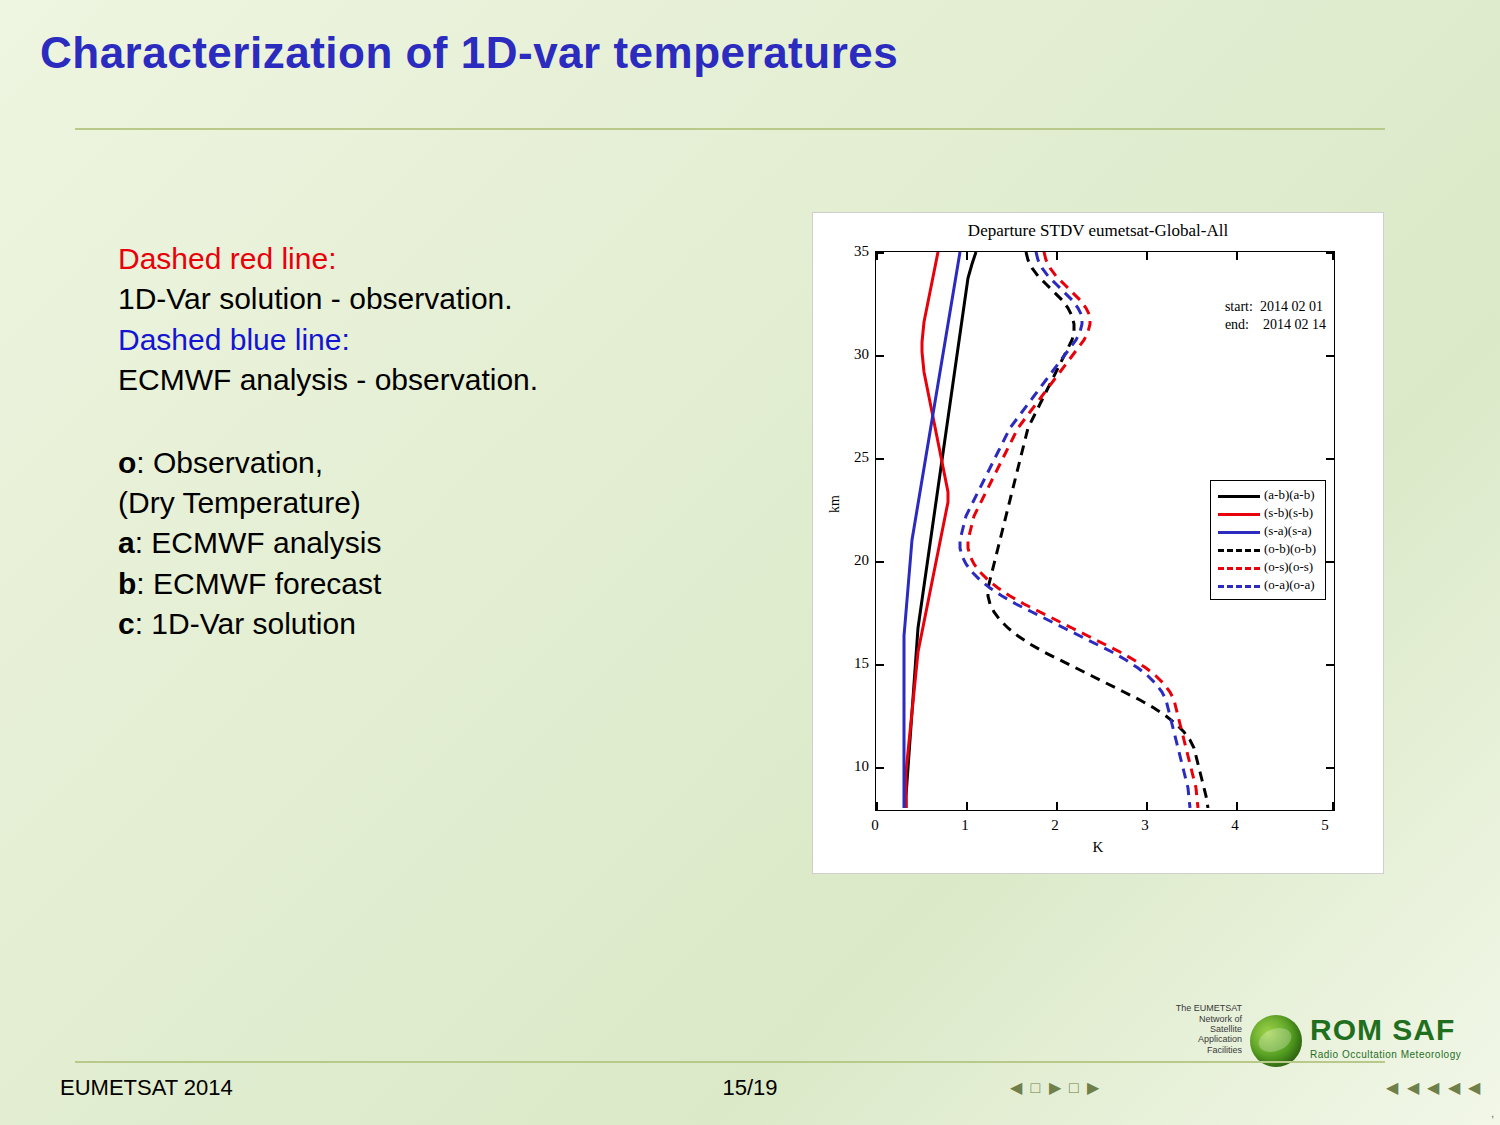Characterization of 1D-var temperatures
Dashed red line:
1D-Var solution - observation.
Dashed blue line:
ECMWF analysis - observation.
o: Observation,
(Dry Temperature)
a: ECMWF analysis
b: ECMWF forecast
c: 1D-Var solution
Departure STDV eumetsat-Global-All
35
30
25
20
15
10
km
0
1
2
3
4
5
K
start: 2014 02 01 end: 2014 02 14
| | (a-b)(a-b) |
| | (s-b)(s-b) |
| | (s-a)(s-a) |
| | (o-b)(o-b) |
| | (o-s)(o-s) |
| | (o-a)(o-a) |
The EUMETSAT
Network of
Satellite
Application
Facilities
ROM SAF
Radio Occultation Meteorology
EUMETSAT 2014
15/19
◀ □ ▶ □ ▶
◀ ◀ ◀ ◀ ◀
,